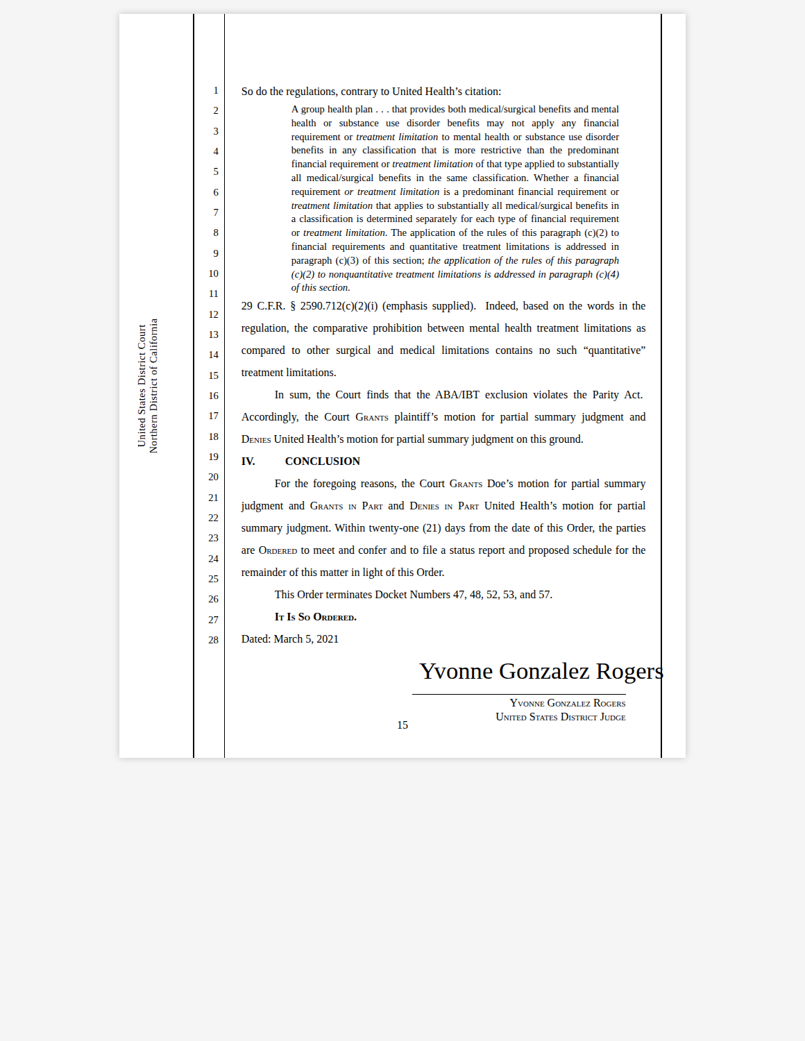United States District Court
Northern District of California
1
2
3
4
5
6
7
8
9
10
11
12
13
14
15
16
17
18
19
20
21
22
23
24
25
26
27
28
So do the regulations, contrary to United Health’s citation:
A group health plan . . . that provides both medical/surgical benefits and mental health or substance use disorder benefits may not apply any financial requirement or treatment limitation to mental health or substance use disorder benefits in any classification that is more restrictive than the predominant financial requirement or treatment limitation of that type applied to substantially all medical/surgical benefits in the same classification. Whether a financial requirement or treatment limitation is a predominant financial requirement or treatment limitation that applies to substantially all medical/surgical benefits in a classification is determined separately for each type of financial requirement or treatment limitation. The application of the rules of this paragraph (c)(2) to financial requirements and quantitative treatment limitations is addressed in paragraph (c)(3) of this section; the application of the rules of this paragraph (c)(2) to nonquantitative treatment limitations is addressed in paragraph (c)(4) of this section.
29 C.F.R. § 2590.712(c)(2)(i) (emphasis supplied). Indeed, based on the words in the regulation, the comparative prohibition between mental health treatment limitations as compared to other surgical and medical limitations contains no such “quantitative” treatment limitations.
In sum, the Court finds that the ABA/IBT exclusion violates the Parity Act. Accordingly, the Court Grants plaintiff’s motion for partial summary judgment and Denies United Health’s motion for partial summary judgment on this ground.
IV. CONCLUSION
For the foregoing reasons, the Court Grants Doe’s motion for partial summary judgment and Grants in Part and Denies in Part United Health’s motion for partial summary judgment. Within twenty-one (21) days from the date of this Order, the parties are Ordered to meet and confer and to file a status report and proposed schedule for the remainder of this matter in light of this Order.
This Order terminates Docket Numbers 47, 48, 52, 53, and 57.
It Is So Ordered.
Dated: March 5, 2021
Yvonne Gonzalez Rogers
Yvonne Gonzalez Rogers
United States District Judge
15